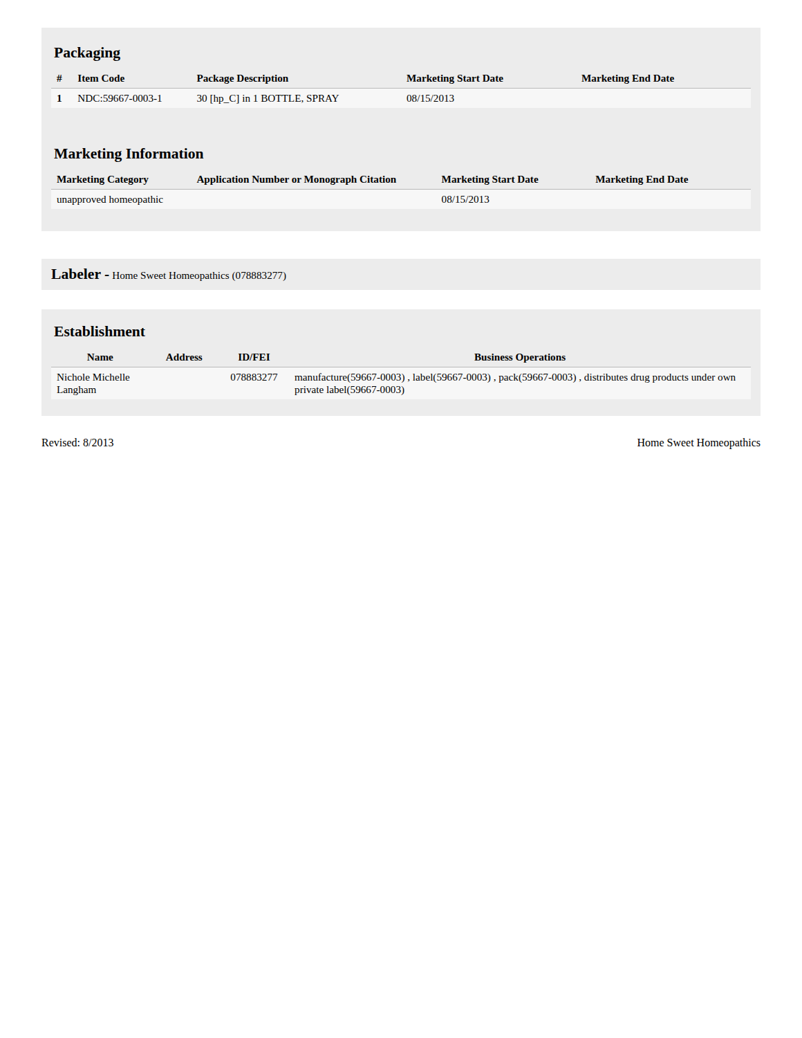Packaging
| # | Item Code | Package Description | Marketing Start Date | Marketing End Date |
| --- | --- | --- | --- | --- |
| 1 | NDC:59667-0003-1 | 30 [hp_C] in 1 BOTTLE, SPRAY | 08/15/2013 | |
Marketing Information
| Marketing Category | Application Number or Monograph Citation | Marketing Start Date | Marketing End Date |
| --- | --- | --- | --- |
| unapproved homeopathic | | 08/15/2013 | |
Labeler -
Home Sweet Homeopathics (078883277)
Establishment
| Name | Address | ID/FEI | Business Operations |
| --- | --- | --- | --- |
| Nichole Michelle Langham | | 078883277 | manufacture(59667-0003) , label(59667-0003) , pack(59667-0003) , distributes drug products under own private label(59667-0003) |
Revised: 8/2013
Home Sweet Homeopathics